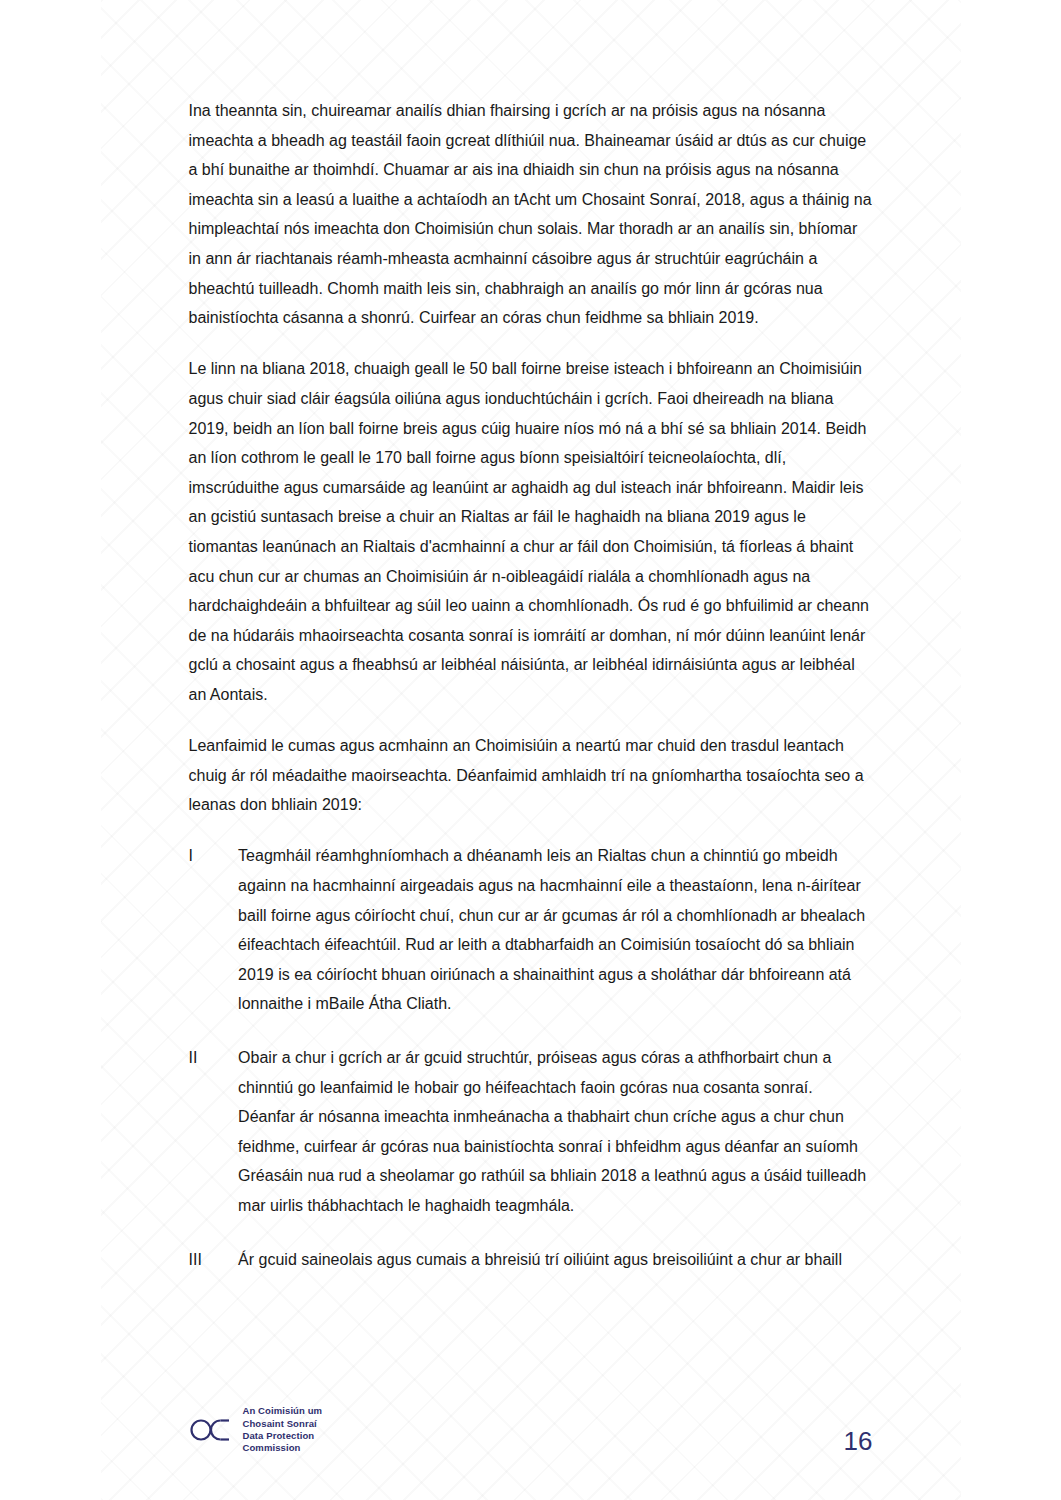Ina theannta sin, chuireamar anailís dhian fhairsing i gcrích ar na próisis agus na nósanna imeachta a bheadh ag teastáil faoin gcreat dlíthiúil nua. Bhaineamar úsáid ar dtús as cur chuige a bhí bunaithe ar thoimhdí. Chuamar ar ais ina dhiaidh sin chun na próisis agus na nósanna imeachta sin a leasú a luaithe a achtaíodh an tAcht um Chosaint Sonraí, 2018, agus a tháinig na himpleachtaí nós imeachta don Choimisiún chun solais. Mar thoradh ar an anailís sin, bhíomar in ann ár riachtanais réamh-mheasta acmhainní cásoibre agus ár struchtúir eagrúcháin a bheachtú tuilleadh. Chomh maith leis sin, chabhraigh an anailís go mór linn ár gcóras nua bainistíochta cásanna a shonrú. Cuirfear an córas chun feidhme sa bhliain 2019.
Le linn na bliana 2018, chuaigh geall le 50 ball foirne breise isteach i bhfoireann an Choimisiúin agus chuir siad cláir éagsúla oiliúna agus ionduchtúcháin i gcrích. Faoi dheireadh na bliana 2019, beidh an líon ball foirne breis agus cúig huaire níos mó ná a bhí sé sa bhliain 2014. Beidh an líon cothrom le geall le 170 ball foirne agus bíonn speisialtóirí teicneolaíochta, dlí, imscrúduithe agus cumarsáide ag leanúint ar aghaidh ag dul isteach inár bhfoireann. Maidir leis an gcistiú suntasach breise a chuir an Rialtas ar fáil le haghaidh na bliana 2019 agus le tiomantas leanúnach an Rialtais d'acmhainní a chur ar fáil don Choimisiún, tá fíorleas á bhaint acu chun cur ar chumas an Choimisiúin ár n-oibleagáidí rialála a chomhlíonadh agus na hardchaighdeáin a bhfuiltear ag súil leo uainn a chomhlíonadh. Ós rud é go bhfuilimid ar cheann de na húdaráis mhaoirseachta cosanta sonraí is iomráití ar domhan, ní mór dúinn leanúint lenár gclú a chosaint agus a fheabhsú ar leibhéal náisiúnta, ar leibhéal idirnáisiúnta agus ar leibhéal an Aontais.
Leanfaimid le cumas agus acmhainn an Choimisiúin a neartú mar chuid den trasdul leantach chuig ár ról méadaithe maoirseachta. Déanfaimid amhlaidh trí na gníomhartha tosaíochta seo a leanas don bhliain 2019:
Teagmháil réamhghníomhach a dhéanamh leis an Rialtas chun a chinntiú go mbeidh againn na hacmhainní airgeadais agus na hacmhainní eile a theastaíonn, lena n-áirítear baill foirne agus cóiríocht chuí, chun cur ar ár gcumas ár ról a chomhlíonadh ar bhealach éifeachtach éifeachtúil. Rud ar leith a dtabharfaidh an Coimisiún tosaíocht dó sa bhliain 2019 is ea cóiríocht bhuan oiriúnach a shainaithint agus a sholáthar dár bhfoireann atá lonnaithe i mBaile Átha Cliath.
Obair a chur i gcrích ar ár gcuid struchtúr, próiseas agus córas a athfhorbairt chun a chinntiú go leanfaimid le hobair go héifeachtach faoin gcóras nua cosanta sonraí. Déanfar ár nósanna imeachta inmheánacha a thabhairt chun críche agus a chur chun feidhme, cuirfear ár gcóras nua bainistíochta sonraí i bhfeidhm agus déanfar an suíomh Gréasáin nua rud a sheolamar go rathúil sa bhliain 2018 a leathnú agus a úsáid tuilleadh mar uirlis thábhachtach le haghaidh teagmhála.
Ár gcuid saineolais agus cumais a bhreisiú trí oiliúint agus breisoiliúint a chur ar bhaill
An Coimisiún um
Chosaint Sonraí
Data Protection
Commission
16